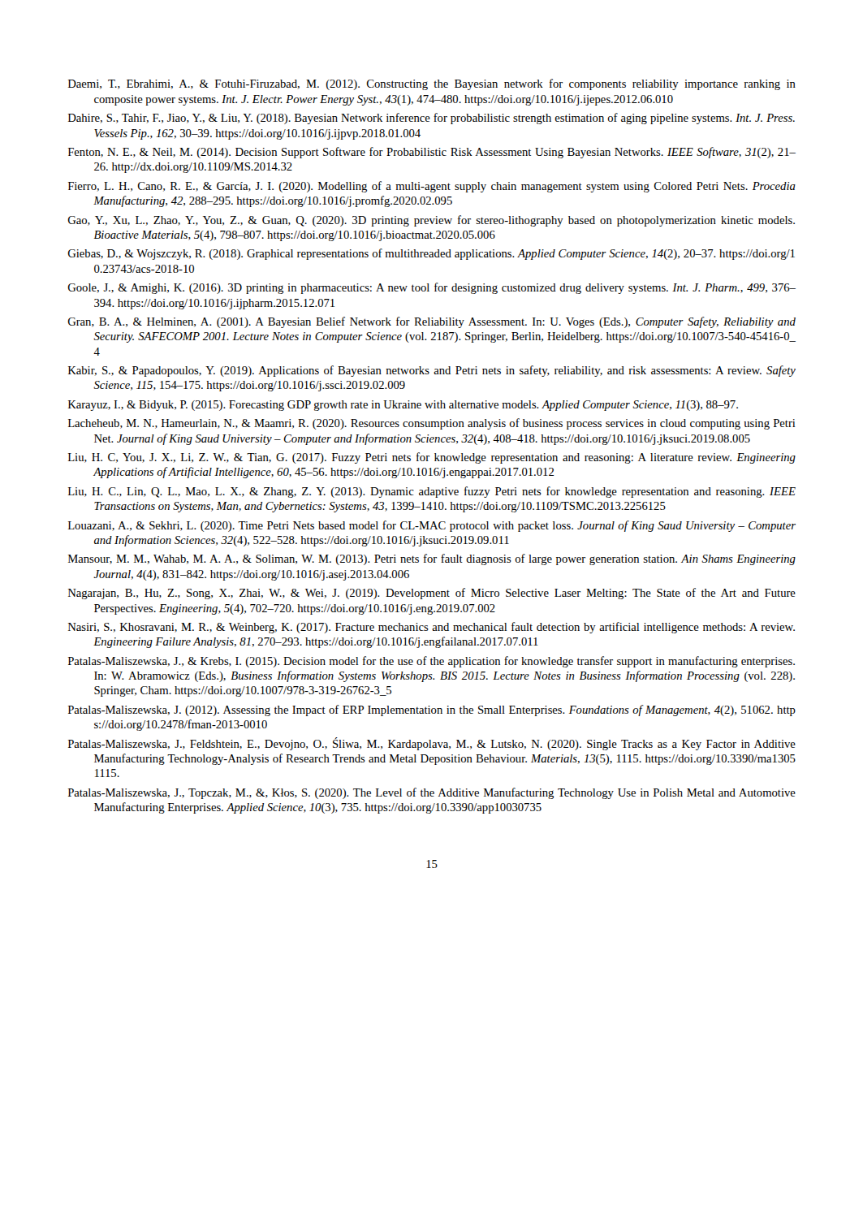Daemi, T., Ebrahimi, A., & Fotuhi-Firuzabad, M. (2012). Constructing the Bayesian network for components reliability importance ranking in composite power systems. Int. J. Electr. Power Energy Syst., 43(1), 474–480. https://doi.org/10.1016/j.ijepes.2012.06.010
Dahire, S., Tahir, F., Jiao, Y., & Liu, Y. (2018). Bayesian Network inference for probabilistic strength estimation of aging pipeline systems. Int. J. Press. Vessels Pip., 162, 30–39. https://doi.org/10.1016/j.ijpvp.2018.01.004
Fenton, N. E., & Neil, M. (2014). Decision Support Software for Probabilistic Risk Assessment Using Bayesian Networks. IEEE Software, 31(2), 21–26. http://dx.doi.org/10.1109/MS.2014.32
Fierro, L. H., Cano, R. E., & García, J. I. (2020). Modelling of a multi-agent supply chain management system using Colored Petri Nets. Procedia Manufacturing, 42, 288–295. https://doi.org/10.1016/j.promfg.2020.02.095
Gao, Y., Xu, L., Zhao, Y., You, Z., & Guan, Q. (2020). 3D printing preview for stereo-lithography based on photopolymerization kinetic models. Bioactive Materials, 5(4), 798–807. https://doi.org/10.1016/j.bioactmat.2020.05.006
Giebas, D., & Wojszczyk, R. (2018). Graphical representations of multithreaded applications. Applied Computer Science, 14(2), 20–37. https://doi.org/10.23743/acs-2018-10
Goole, J., & Amighi, K. (2016). 3D printing in pharmaceutics: A new tool for designing customized drug delivery systems. Int. J. Pharm., 499, 376–394. https://doi.org/10.1016/j.ijpharm.2015.12.071
Gran, B. A., & Helminen, A. (2001). A Bayesian Belief Network for Reliability Assessment. In: U. Voges (Eds.), Computer Safety, Reliability and Security. SAFECOMP 2001. Lecture Notes in Computer Science (vol. 2187). Springer, Berlin, Heidelberg. https://doi.org/10.1007/3-540-45416-0_4
Kabir, S., & Papadopoulos, Y. (2019). Applications of Bayesian networks and Petri nets in safety, reliability, and risk assessments: A review. Safety Science, 115, 154–175. https://doi.org/10.1016/j.ssci.2019.02.009
Karayuz, I., & Bidyuk, P. (2015). Forecasting GDP growth rate in Ukraine with alternative models. Applied Computer Science, 11(3), 88–97.
Lacheheub, M. N., Hameurlain, N., & Maamri, R. (2020). Resources consumption analysis of business process services in cloud computing using Petri Net. Journal of King Saud University – Computer and Information Sciences, 32(4), 408–418. https://doi.org/10.1016/j.jksuci.2019.08.005
Liu, H. C, You, J. X., Li, Z. W., & Tian, G. (2017). Fuzzy Petri nets for knowledge representation and reasoning: A literature review. Engineering Applications of Artificial Intelligence, 60, 45–56. https://doi.org/10.1016/j.engappai.2017.01.012
Liu, H. C., Lin, Q. L., Mao, L. X., & Zhang, Z. Y. (2013). Dynamic adaptive fuzzy Petri nets for knowledge representation and reasoning. IEEE Transactions on Systems, Man, and Cybernetics: Systems, 43, 1399–1410. https://doi.org/10.1109/TSMC.2013.2256125
Louazani, A., & Sekhri, L. (2020). Time Petri Nets based model for CL-MAC protocol with packet loss. Journal of King Saud University – Computer and Information Sciences, 32(4), 522–528. https://doi.org/10.1016/j.jksuci.2019.09.011
Mansour, M. M., Wahab, M. A. A., & Soliman, W. M. (2013). Petri nets for fault diagnosis of large power generation station. Ain Shams Engineering Journal, 4(4), 831–842. https://doi.org/10.1016/j.asej.2013.04.006
Nagarajan, B., Hu, Z., Song, X., Zhai, W., & Wei, J. (2019). Development of Micro Selective Laser Melting: The State of the Art and Future Perspectives. Engineering, 5(4), 702–720. https://doi.org/10.1016/j.eng.2019.07.002
Nasiri, S., Khosravani, M. R., & Weinberg, K. (2017). Fracture mechanics and mechanical fault detection by artificial intelligence methods: A review. Engineering Failure Analysis, 81, 270–293. https://doi.org/10.1016/j.engfailanal.2017.07.011
Patalas-Maliszewska, J., & Krebs, I. (2015). Decision model for the use of the application for knowledge transfer support in manufacturing enterprises. In: W. Abramowicz (Eds.), Business Information Systems Workshops. BIS 2015. Lecture Notes in Business Information Processing (vol. 228). Springer, Cham. https://doi.org/10.1007/978-3-319-26762-3_5
Patalas-Maliszewska, J. (2012). Assessing the Impact of ERP Implementation in the Small Enterprises. Foundations of Management, 4(2), 51062. https://doi.org/10.2478/fman-2013-0010
Patalas-Maliszewska, J., Feldshtein, E., Devojno, O., Śliwa, M., Kardapolava, M., & Lutsko, N. (2020). Single Tracks as a Key Factor in Additive Manufacturing Technology-Analysis of Research Trends and Metal Deposition Behaviour. Materials, 13(5), 1115. https://doi.org/10.3390/ma13051115.
Patalas-Maliszewska, J., Topczak, M., &, Kłos, S. (2020). The Level of the Additive Manufacturing Technology Use in Polish Metal and Automotive Manufacturing Enterprises. Applied Science, 10(3), 735. https://doi.org/10.3390/app10030735
15